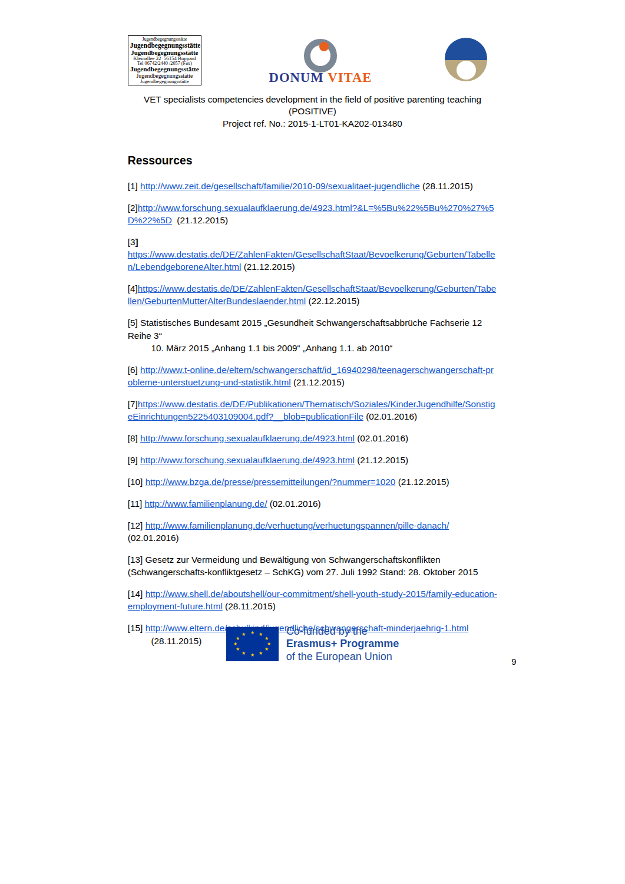Jugendbegegnungsstätte Jugendbegegnungsstätte Jugendbegegnungsstätte Kleinallee 22 56154 Boppard Tel 06742/2440 /2057 (Fax) Jugendbegegnungsstätte Jugendbegegnungsstätte Jugendbegegnungsstätte
DONUM VITAE
VET specialists competencies development in the field of positive parenting teaching (POSITIVE)
Project ref. No.: 2015-1-LT01-KA202-013480
Ressources
[1] http://www.zeit.de/gesellschaft/familie/2010-09/sexualitaet-jugendliche (28.11.2015)
[2]http://www.forschung.sexualaufklaerung.de/4923.html?&L=%5Bu%22%5Bu%270%27%5D%22%5D (21.12.2015)
[3]
https://www.destatis.de/DE/ZahlenFakten/GesellschaftStaat/Bevoelkerung/Geburten/Tabellen/LebendgeboreneAlter.html (21.12.2015)
[4]https://www.destatis.de/DE/ZahlenFakten/GesellschaftStaat/Bevoelkerung/Geburten/Tabellen/GeburtenMutterAlterBundeslaender.html (22.12.2015)
[5] Statistisches Bundesamt 2015 „Gesundheit Schwangerschaftsabbrüche Fachserie 12 Reihe 3“ 10. März 2015 „Anhang 1.1 bis 2009“ „Anhang 1.1. ab 2010“
[6] http://www.t-online.de/eltern/schwangerschaft/id_16940298/teenagerschwangerschaft-probleme-unterstuetzung-und-statistik.html (21.12.2015)
[7]https://www.destatis.de/DE/Publikationen/Thematisch/Soziales/KinderJugendhilfe/SonstigeEinrichtungen5225403109004.pdf?__blob=publicationFile (02.01.2016)
[8] http://www.forschung.sexualaufklaerung.de/4923.html (02.01.2016)
[9] http://www.forschung.sexualaufklaerung.de/4923.html (21.12.2015)
[10] http://www.bzga.de/presse/pressemitteilungen/?nummer=1020 (21.12.2015)
[11] http://www.familienplanung.de/ (02.01.2016)
[12] http://www.familienplanung.de/verhuetung/verhuetungspannen/pille-danach/ (02.01.2016)
[13] Gesetz zur Vermeidung und Bewältigung von Schwangerschaftskonflikten (Schwangerschafts-konfliktgesetz – SchKG) vom 27. Juli 1992 Stand: 28. Oktober 2015
[14] http://www.shell.de/aboutshell/our-commitment/shell-youth-study-2015/family-education-employment-future.html (28.11.2015)
[15] http://www.eltern.de/schulkind/jugendliche/schwangerschaft-minderjaehrig-1.html (28.11.2015)
★ ★ ★ ★ ★ ★ ★ ★ ★ ★ ★ ★
Co-funded by the
Erasmus+ Programme
of the European Union
9